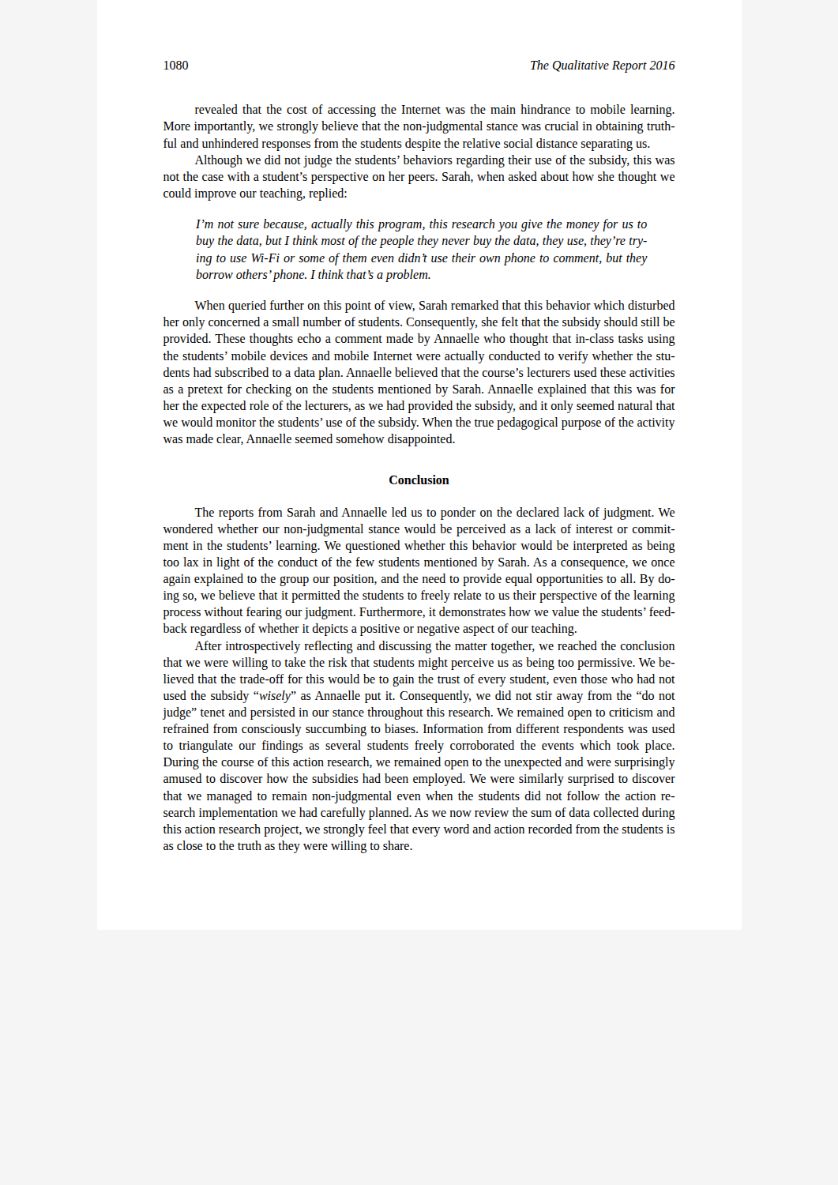1080 The Qualitative Report 2016
revealed that the cost of accessing the Internet was the main hindrance to mobile learning. More importantly, we strongly believe that the non-judgmental stance was crucial in obtaining truthful and unhindered responses from the students despite the relative social distance separating us.
Although we did not judge the students’ behaviors regarding their use of the subsidy, this was not the case with a student’s perspective on her peers. Sarah, when asked about how she thought we could improve our teaching, replied:
I’m not sure because, actually this program, this research you give the money for us to buy the data, but I think most of the people they never buy the data, they use, they’re trying to use Wi-Fi or some of them even didn’t use their own phone to comment, but they borrow others’ phone. I think that’s a problem.
When queried further on this point of view, Sarah remarked that this behavior which disturbed her only concerned a small number of students. Consequently, she felt that the subsidy should still be provided. These thoughts echo a comment made by Annaelle who thought that in-class tasks using the students’ mobile devices and mobile Internet were actually conducted to verify whether the students had subscribed to a data plan. Annaelle believed that the course’s lecturers used these activities as a pretext for checking on the students mentioned by Sarah. Annaelle explained that this was for her the expected role of the lecturers, as we had provided the subsidy, and it only seemed natural that we would monitor the students’ use of the subsidy. When the true pedagogical purpose of the activity was made clear, Annaelle seemed somehow disappointed.
Conclusion
The reports from Sarah and Annaelle led us to ponder on the declared lack of judgment. We wondered whether our non-judgmental stance would be perceived as a lack of interest or commitment in the students’ learning. We questioned whether this behavior would be interpreted as being too lax in light of the conduct of the few students mentioned by Sarah. As a consequence, we once again explained to the group our position, and the need to provide equal opportunities to all. By doing so, we believe that it permitted the students to freely relate to us their perspective of the learning process without fearing our judgment. Furthermore, it demonstrates how we value the students’ feedback regardless of whether it depicts a positive or negative aspect of our teaching.
After introspectively reflecting and discussing the matter together, we reached the conclusion that we were willing to take the risk that students might perceive us as being too permissive. We believed that the trade-off for this would be to gain the trust of every student, even those who had not used the subsidy “wisely” as Annaelle put it. Consequently, we did not stir away from the “do not judge” tenet and persisted in our stance throughout this research. We remained open to criticism and refrained from consciously succumbing to biases. Information from different respondents was used to triangulate our findings as several students freely corroborated the events which took place. During the course of this action research, we remained open to the unexpected and were surprisingly amused to discover how the subsidies had been employed. We were similarly surprised to discover that we managed to remain non-judgmental even when the students did not follow the action research implementation we had carefully planned. As we now review the sum of data collected during this action research project, we strongly feel that every word and action recorded from the students is as close to the truth as they were willing to share.